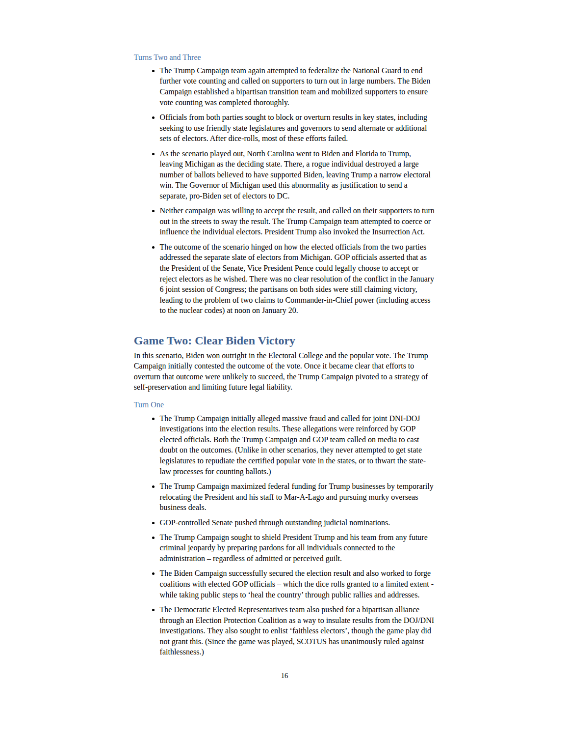Turns Two and Three
The Trump Campaign team again attempted to federalize the National Guard to end further vote counting and called on supporters to turn out in large numbers. The Biden Campaign established a bipartisan transition team and mobilized supporters to ensure vote counting was completed thoroughly.
Officials from both parties sought to block or overturn results in key states, including seeking to use friendly state legislatures and governors to send alternate or additional sets of electors. After dice-rolls, most of these efforts failed.
As the scenario played out, North Carolina went to Biden and Florida to Trump, leaving Michigan as the deciding state. There, a rogue individual destroyed a large number of ballots believed to have supported Biden, leaving Trump a narrow electoral win. The Governor of Michigan used this abnormality as justification to send a separate, pro-Biden set of electors to DC.
Neither campaign was willing to accept the result, and called on their supporters to turn out in the streets to sway the result. The Trump Campaign team attempted to coerce or influence the individual electors. President Trump also invoked the Insurrection Act.
The outcome of the scenario hinged on how the elected officials from the two parties addressed the separate slate of electors from Michigan. GOP officials asserted that as the President of the Senate, Vice President Pence could legally choose to accept or reject electors as he wished. There was no clear resolution of the conflict in the January 6 joint session of Congress; the partisans on both sides were still claiming victory, leading to the problem of two claims to Commander-in-Chief power (including access to the nuclear codes) at noon on January 20.
Game Two: Clear Biden Victory
In this scenario, Biden won outright in the Electoral College and the popular vote. The Trump Campaign initially contested the outcome of the vote. Once it became clear that efforts to overturn that outcome were unlikely to succeed, the Trump Campaign pivoted to a strategy of self-preservation and limiting future legal liability.
Turn One
The Trump Campaign initially alleged massive fraud and called for joint DNI-DOJ investigations into the election results. These allegations were reinforced by GOP elected officials. Both the Trump Campaign and GOP team called on media to cast doubt on the outcomes. (Unlike in other scenarios, they never attempted to get state legislatures to repudiate the certified popular vote in the states, or to thwart the state-law processes for counting ballots.)
The Trump Campaign maximized federal funding for Trump businesses by temporarily relocating the President and his staff to Mar-A-Lago and pursuing murky overseas business deals.
GOP-controlled Senate pushed through outstanding judicial nominations.
The Trump Campaign sought to shield President Trump and his team from any future criminal jeopardy by preparing pardons for all individuals connected to the administration – regardless of admitted or perceived guilt.
The Biden Campaign successfully secured the election result and also worked to forge coalitions with elected GOP officials – which the dice rolls granted to a limited extent - while taking public steps to ‘heal the country’ through public rallies and addresses.
The Democratic Elected Representatives team also pushed for a bipartisan alliance through an Election Protection Coalition as a way to insulate results from the DOJ/DNI investigations. They also sought to enlist ‘faithless electors’, though the game play did not grant this. (Since the game was played, SCOTUS has unanimously ruled against faithlessness.)
16